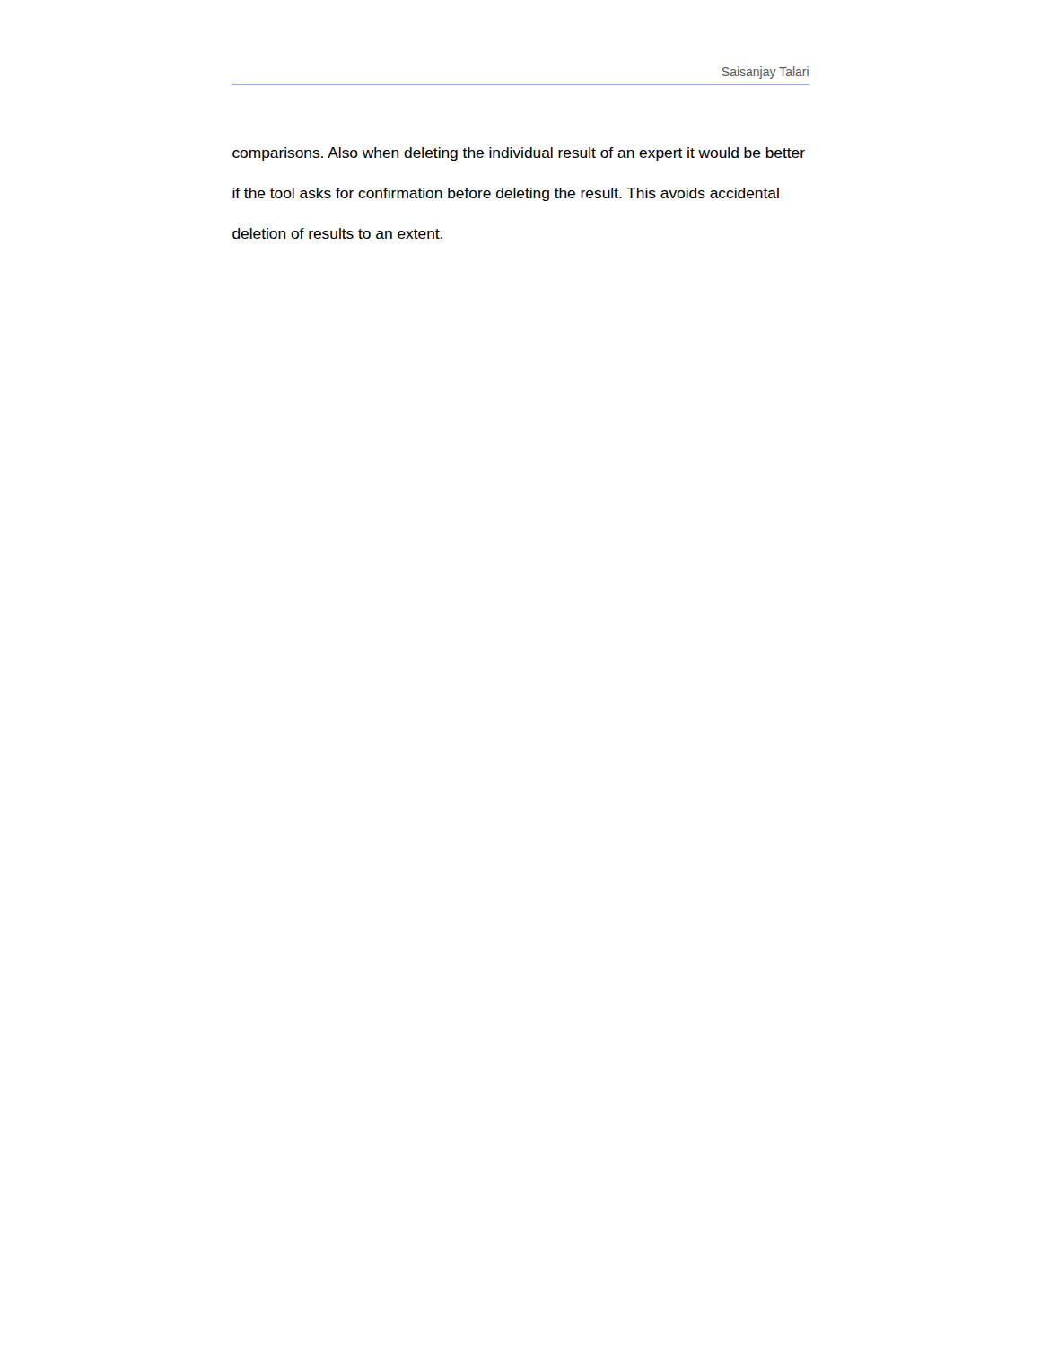Saisanjay Talari
comparisons. Also when deleting the individual result of an expert it would be better if the tool asks for confirmation before deleting the result. This avoids accidental deletion of results to an extent.